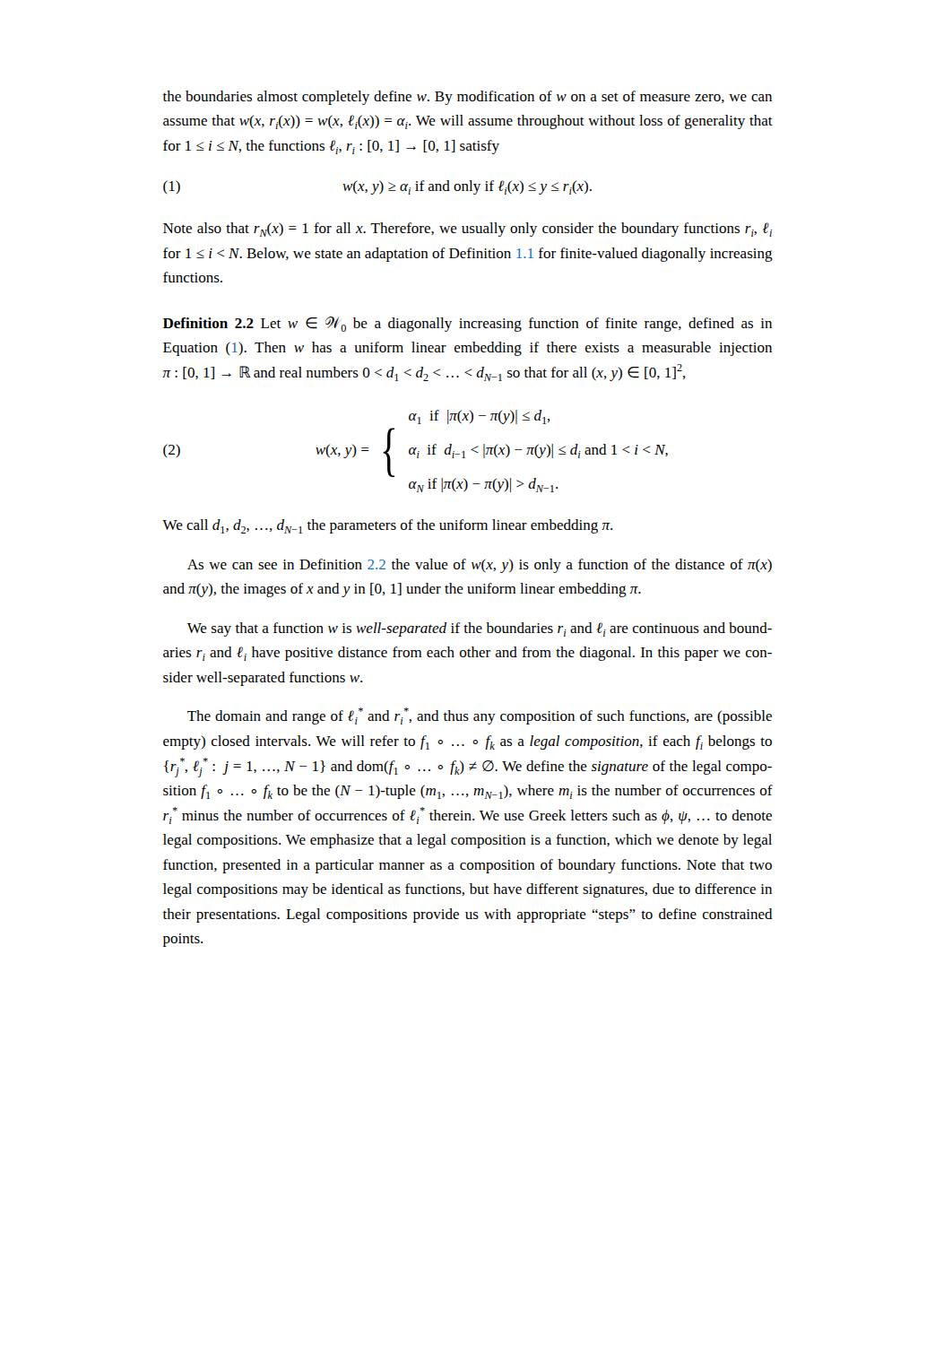the boundaries almost completely define w. By modification of w on a set of measure zero, we can assume that w(x, ri(x)) = w(x, ℓi(x)) = αi. We will assume throughout without loss of generality that for 1 ≤ i ≤ N, the functions ℓi, ri : [0, 1] → [0, 1] satisfy
(1)
w(x, y) ≥ αi if and only if ℓi(x) ≤ y ≤ ri(x).
Note also that rN(x) = 1 for all x. Therefore, we usually only consider the boundary functions ri, ℓi for 1 ≤ i < N. Below, we state an adaptation of Definition 1.1 for finite-valued diagonally increasing functions.
Definition 2.2 Let w ∈ 𝒲0 be a diagonally increasing function of finite range, defined as in Equation (1). Then w has a uniform linear embedding if there exists a measurable injection π : [0, 1] → ℝ and real numbers 0 < d1 < d2 < … < dN−1 so that for all (x, y) ∈ [0, 1]2,
(2)
w(x, y) = {
α1 if |π(x) − π(y)| ≤ d1,
αi if di−1 < |π(x) − π(y)| ≤ di and 1 < i < N,
αN if |π(x) − π(y)| > dN−1.
We call d1, d2, …, dN−1 the parameters of the uniform linear embedding π.
As we can see in Definition 2.2 the value of w(x, y) is only a function of the distance of π(x) and π(y), the images of x and y in [0, 1] under the uniform linear embedding π.
We say that a function w is well-separated if the boundaries ri and ℓi are continuous and boundaries ri and ℓi have positive distance from each other and from the diagonal. In this paper we consider well-separated functions w.
The domain and range of ℓi* and ri*, and thus any composition of such functions, are (possible empty) closed intervals. We will refer to f1 ∘ … ∘ fk as a legal composition, if each fi belongs to {rj*, ℓj* : j = 1, …, N − 1} and dom(f1 ∘ … ∘ fk) ≠ ∅. We define the signature of the legal composition f1 ∘ … ∘ fk to be the (N − 1)-tuple (m1, …, mN−1), where mi is the number of occurrences of ri* minus the number of occurrences of ℓi* therein. We use Greek letters such as ϕ, ψ, … to denote legal compositions. We emphasize that a legal composition is a function, which we denote by legal function, presented in a particular manner as a composition of boundary functions. Note that two legal compositions may be identical as functions, but have different signatures, due to difference in their presentations. Legal compositions provide us with appropriate “steps” to define constrained points.